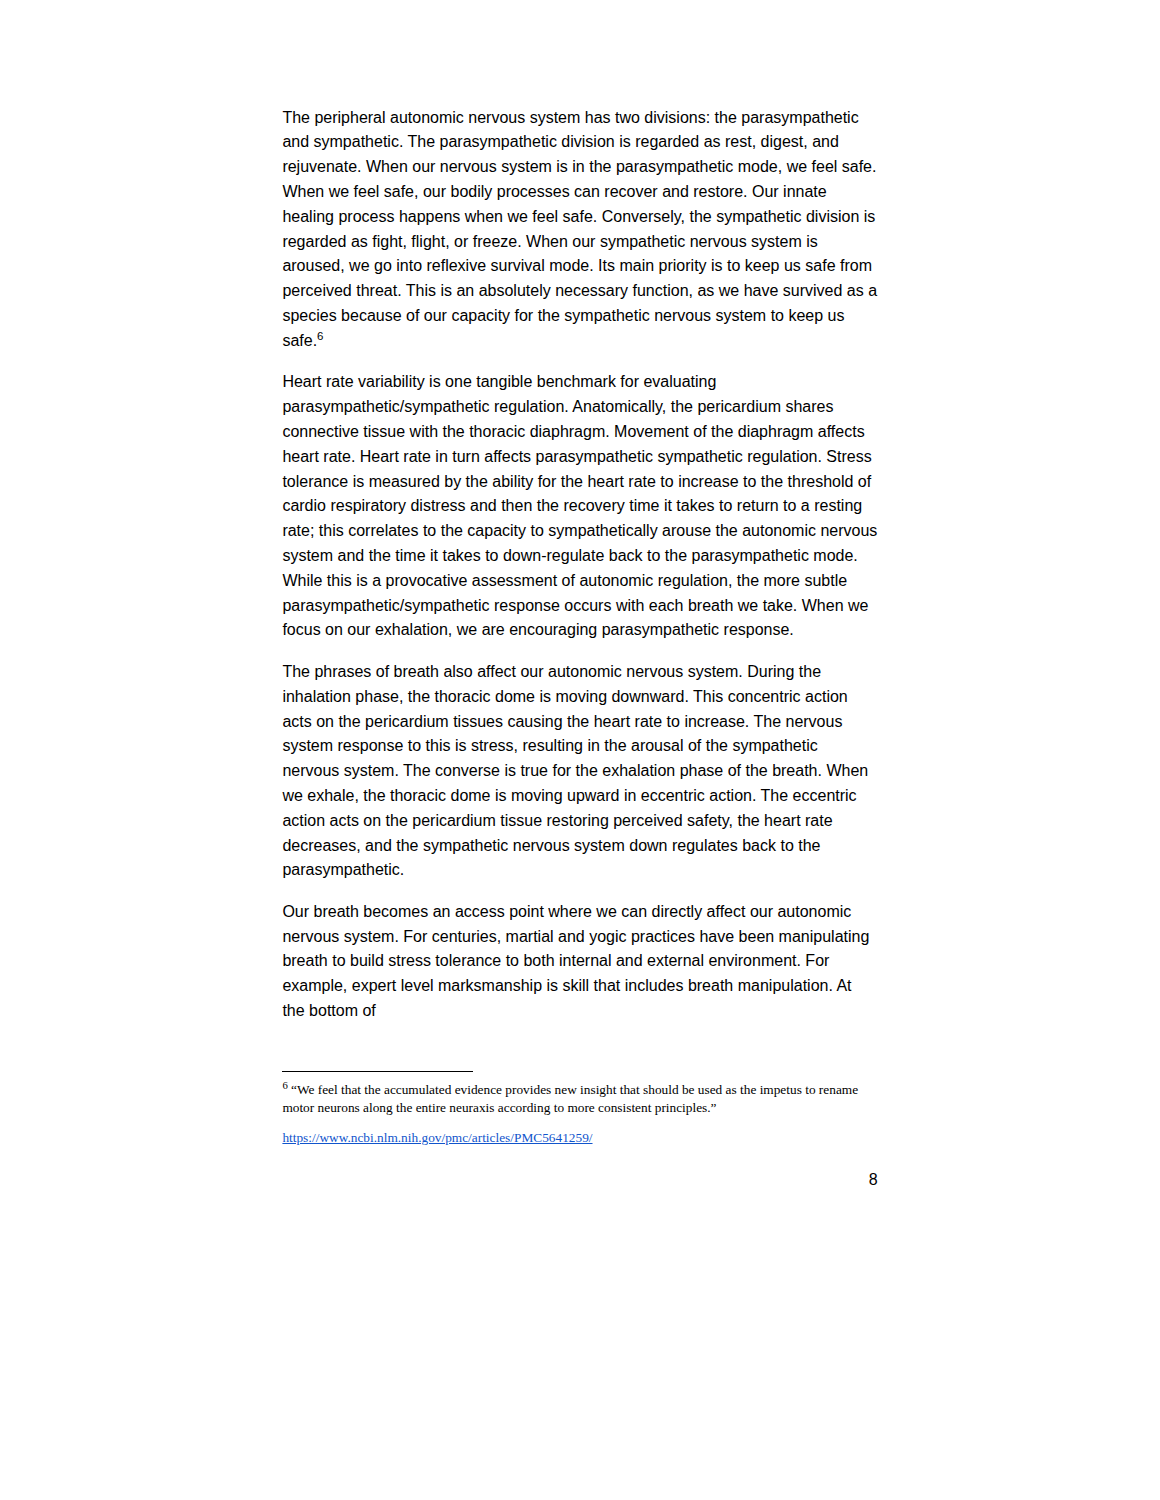The peripheral autonomic nervous system has two divisions: the parasympathetic and sympathetic. The parasympathetic division is regarded as rest, digest, and rejuvenate. When our nervous system is in the parasympathetic mode, we feel safe. When we feel safe, our bodily processes can recover and restore. Our innate healing process happens when we feel safe. Conversely, the sympathetic division is regarded as fight, flight, or freeze. When our sympathetic nervous system is aroused, we go into reflexive survival mode. Its main priority is to keep us safe from perceived threat. This is an absolutely necessary function, as we have survived as a species because of our capacity for the sympathetic nervous system to keep us safe.6
Heart rate variability is one tangible benchmark for evaluating parasympathetic/sympathetic regulation. Anatomically, the pericardium shares connective tissue with the thoracic diaphragm. Movement of the diaphragm affects heart rate. Heart rate in turn affects parasympathetic sympathetic regulation. Stress tolerance is measured by the ability for the heart rate to increase to the threshold of cardio respiratory distress and then the recovery time it takes to return to a resting rate; this correlates to the capacity to sympathetically arouse the autonomic nervous system and the time it takes to down-regulate back to the parasympathetic mode. While this is a provocative assessment of autonomic regulation, the more subtle parasympathetic/sympathetic response occurs with each breath we take. When we focus on our exhalation, we are encouraging parasympathetic response.
The phrases of breath also affect our autonomic nervous system. During the inhalation phase, the thoracic dome is moving downward. This concentric action acts on the pericardium tissues causing the heart rate to increase. The nervous system response to this is stress, resulting in the arousal of the sympathetic nervous system. The converse is true for the exhalation phase of the breath. When we exhale, the thoracic dome is moving upward in eccentric action. The eccentric action acts on the pericardium tissue restoring perceived safety, the heart rate decreases, and the sympathetic nervous system down regulates back to the parasympathetic.
Our breath becomes an access point where we can directly affect our autonomic nervous system. For centuries, martial and yogic practices have been manipulating breath to build stress tolerance to both internal and external environment. For example, expert level marksmanship is skill that includes breath manipulation. At the bottom of
6 “We feel that the accumulated evidence provides new insight that should be used as the impetus to rename motor neurons along the entire neuraxis according to more consistent principles.”
https://www.ncbi.nlm.nih.gov/pmc/articles/PMC5641259/
8